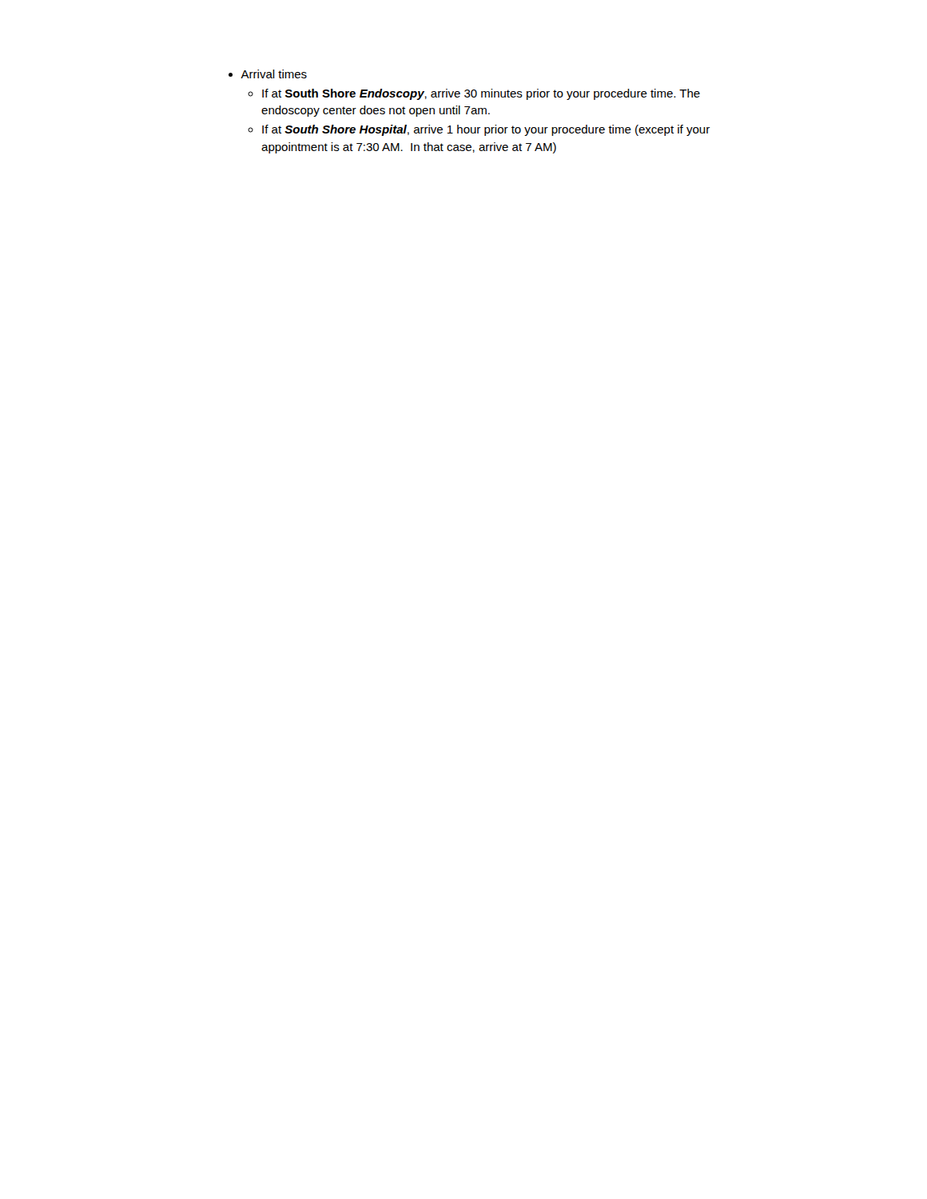Arrival times
If at South Shore Endoscopy, arrive 30 minutes prior to your procedure time. The endoscopy center does not open until 7am.
If at South Shore Hospital, arrive 1 hour prior to your procedure time (except if your appointment is at 7:30 AM. In that case, arrive at 7 AM)